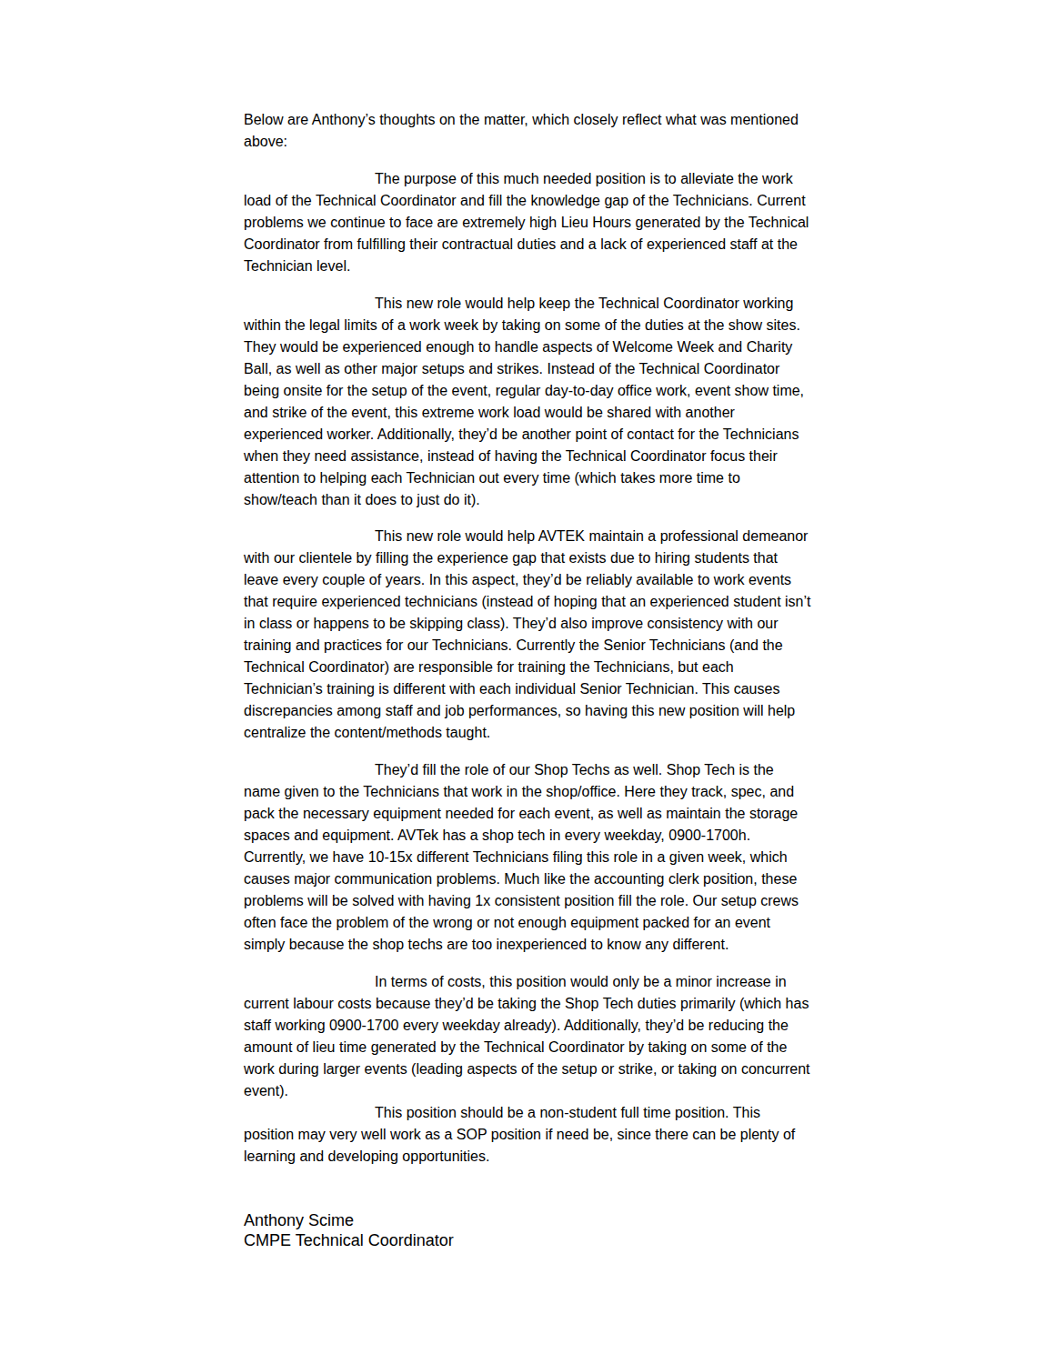Below are Anthony’s thoughts on the matter, which closely reflect what was mentioned above:
The purpose of this much needed position is to alleviate the work load of the Technical Coordinator and fill the knowledge gap of the Technicians. Current problems we continue to face are extremely high Lieu Hours generated by the Technical Coordinator from fulfilling their contractual duties and a lack of experienced staff at the Technician level.
This new role would help keep the Technical Coordinator working within the legal limits of a work week by taking on some of the duties at the show sites. They would be experienced enough to handle aspects of Welcome Week and Charity Ball, as well as other major setups and strikes. Instead of the Technical Coordinator being onsite for the setup of the event, regular day-to-day office work, event show time, and strike of the event, this extreme work load would be shared with another experienced worker. Additionally, they’d be another point of contact for the Technicians when they need assistance, instead of having the Technical Coordinator focus their attention to helping each Technician out every time (which takes more time to show/teach than it does to just do it).
This new role would help AVTEK maintain a professional demeanor with our clientele by filling the experience gap that exists due to hiring students that leave every couple of years. In this aspect, they’d be reliably available to work events that require experienced technicians (instead of hoping that an experienced student isn’t in class or happens to be skipping class). They’d also improve consistency with our training and practices for our Technicians. Currently the Senior Technicians (and the Technical Coordinator) are responsible for training the Technicians, but each Technician’s training is different with each individual Senior Technician. This causes discrepancies among staff and job performances, so having this new position will help centralize the content/methods taught.
They’d fill the role of our Shop Techs as well. Shop Tech is the name given to the Technicians that work in the shop/office. Here they track, spec, and pack the necessary equipment needed for each event, as well as maintain the storage spaces and equipment. AVTek has a shop tech in every weekday, 0900-1700h. Currently, we have 10-15x different Technicians filing this role in a given week, which causes major communication problems. Much like the accounting clerk position, these problems will be solved with having 1x consistent position fill the role. Our setup crews often face the problem of the wrong or not enough equipment packed for an event simply because the shop techs are too inexperienced to know any different.
In terms of costs, this position would only be a minor increase in current labour costs because they’d be taking the Shop Tech duties primarily (which has staff working 0900-1700 every weekday already). Additionally, they’d be reducing the amount of lieu time generated by the Technical Coordinator by taking on some of the work during larger events (leading aspects of the setup or strike, or taking on concurrent event).
This position should be a non-student full time position. This position may very well work as a SOP position if need be, since there can be plenty of learning and developing opportunities.
Anthony Scime
CMPE Technical Coordinator